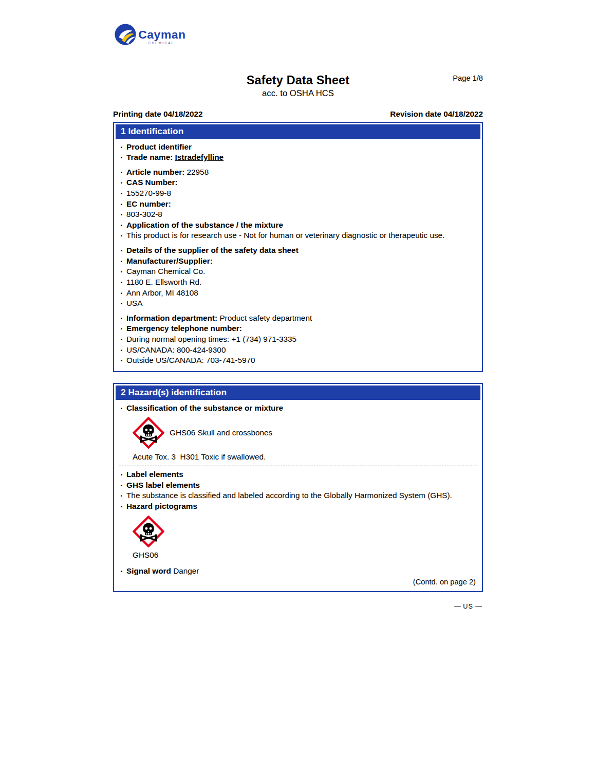Cayman CHEMICAL
Page 1/8
Safety Data Sheet
acc. to OSHA HCS
Printing date 04/18/2022
Revision date 04/18/2022
1 Identification
Product identifier
Trade name: Istradefylline
Article number: 22958
CAS Number:
155270-99-8
EC number:
803-302-8
Application of the substance / the mixture
This product is for research use - Not for human or veterinary diagnostic or therapeutic use.
Details of the supplier of the safety data sheet
Manufacturer/Supplier:
Cayman Chemical Co.
1180 E. Ellsworth Rd.
Ann Arbor, MI 48108
USA
Information department: Product safety department
Emergency telephone number:
During normal opening times: +1 (734) 971-3335
US/CANADA: 800-424-9300
Outside US/CANADA: 703-741-5970
2 Hazard(s) identification
Classification of the substance or mixture
GHS06 Skull and crossbones
Acute Tox. 3 H301 Toxic if swallowed.
Label elements
GHS label elements
The substance is classified and labeled according to the Globally Harmonized System (GHS).
Hazard pictograms
GHS06
Signal word Danger
(Contd. on page 2)
— US —